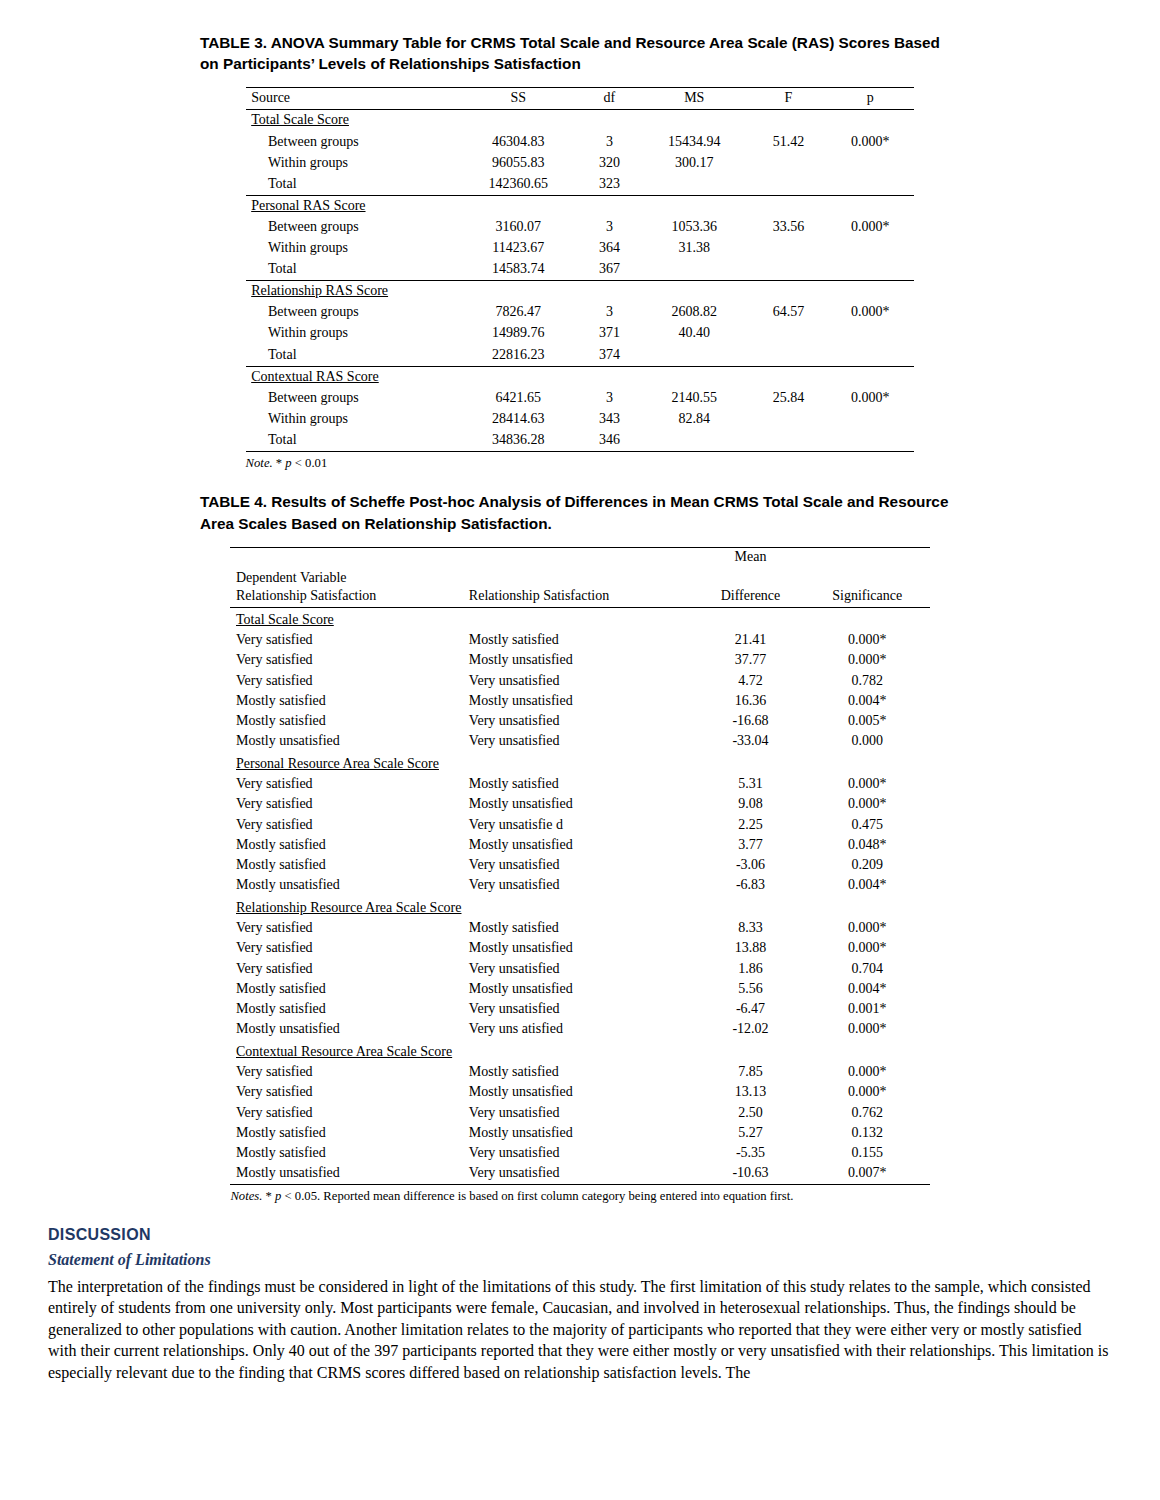TABLE 3. ANOVA Summary Table for CRMS Total Scale and Resource Area Scale (RAS) Scores Based on Participants’ Levels of Relationships Satisfaction
| Source | SS | df | MS | F | p |
| --- | --- | --- | --- | --- | --- |
| Total Scale Score |
| Between groups | 46304.83 | 3 | 15434.94 | 51.42 | 0.000* |
| Within groups | 96055.83 | 320 | 300.17 | | |
| Total | 142360.65 | 323 | | | |
| Personal RAS Score |
| Between groups | 3160.07 | 3 | 1053.36 | 33.56 | 0.000* |
| Within groups | 11423.67 | 364 | 31.38 | | |
| Total | 14583.74 | 367 | | | |
| Relationship RAS Score |
| Between groups | 7826.47 | 3 | 2608.82 | 64.57 | 0.000* |
| Within groups | 14989.76 | 371 | 40.40 | | |
| Total | 22816.23 | 374 | | | |
| Contextual RAS Score |
| Between groups | 6421.65 | 3 | 2140.55 | 25.84 | 0.000* |
| Within groups | 28414.63 | 343 | 82.84 | | |
| Total | 34836.28 | 346 | | | |
Note. * p < 0.01
TABLE 4. Results of Scheffe Post-hoc Analysis of Differences in Mean CRMS Total Scale and Resource Area Scales Based on Relationship Satisfaction.
| | | Mean | |
| --- | --- | --- | --- |
| Dependent Variable Relationship Satisfaction | Relationship Satisfaction | Difference | Significance |
| Total Scale Score |
| Very satisfied | Mostly satisfied | 21.41 | 0.000* |
| Very satisfied | Mostly unsatisfied | 37.77 | 0.000* |
| Very satisfied | Very unsatisfied | 4.72 | 0.782 |
| Mostly satisfied | Mostly unsatisfied | 16.36 | 0.004* |
| Mostly satisfied | Very unsatisfied | -16.68 | 0.005* |
| Mostly unsatisfied | Very unsatisfied | -33.04 | 0.000 |
| Personal Resource Area Scale Score |
| Very satisfied | Mostly satisfied | 5.31 | 0.000* |
| Very satisfied | Mostly unsatisfied | 9.08 | 0.000* |
| Very satisfied | Very unsatisfie d | 2.25 | 0.475 |
| Mostly satisfied | Mostly unsatisfied | 3.77 | 0.048* |
| Mostly satisfied | Very unsatisfied | -3.06 | 0.209 |
| Mostly unsatisfied | Very unsatisfied | -6.83 | 0.004* |
| Relationship Resource Area Scale Score |
| Very satisfied | Mostly satisfied | 8.33 | 0.000* |
| Very satisfied | Mostly unsatisfied | 13.88 | 0.000* |
| Very satisfied | Very unsatisfied | 1.86 | 0.704 |
| Mostly satisfied | Mostly unsatisfied | 5.56 | 0.004* |
| Mostly satisfied | Very unsatisfied | -6.47 | 0.001* |
| Mostly unsatisfied | Very uns atisfied | -12.02 | 0.000* |
| Contextual Resource Area Scale Score |
| Very satisfied | Mostly satisfied | 7.85 | 0.000* |
| Very satisfied | Mostly unsatisfied | 13.13 | 0.000* |
| Very satisfied | Very unsatisfied | 2.50 | 0.762 |
| Mostly satisfied | Mostly unsatisfied | 5.27 | 0.132 |
| Mostly satisfied | Very unsatisfied | -5.35 | 0.155 |
| Mostly unsatisfied | Very unsatisfied | -10.63 | 0.007* |
Notes. * p < 0.05. Reported mean difference is based on first column category being entered into equation first.
DISCUSSION
Statement of Limitations
The interpretation of the findings must be considered in light of the limitations of this study. The first limitation of this study relates to the sample, which consisted entirely of students from one university only. Most participants were female, Caucasian, and involved in heterosexual relationships. Thus, the findings should be generalized to other populations with caution. Another limitation relates to the majority of participants who reported that they were either very or mostly satisfied with their current relationships. Only 40 out of the 397 participants reported that they were either mostly or very unsatisfied with their relationships. This limitation is especially relevant due to the finding that CRMS scores differed based on relationship satisfaction levels. The